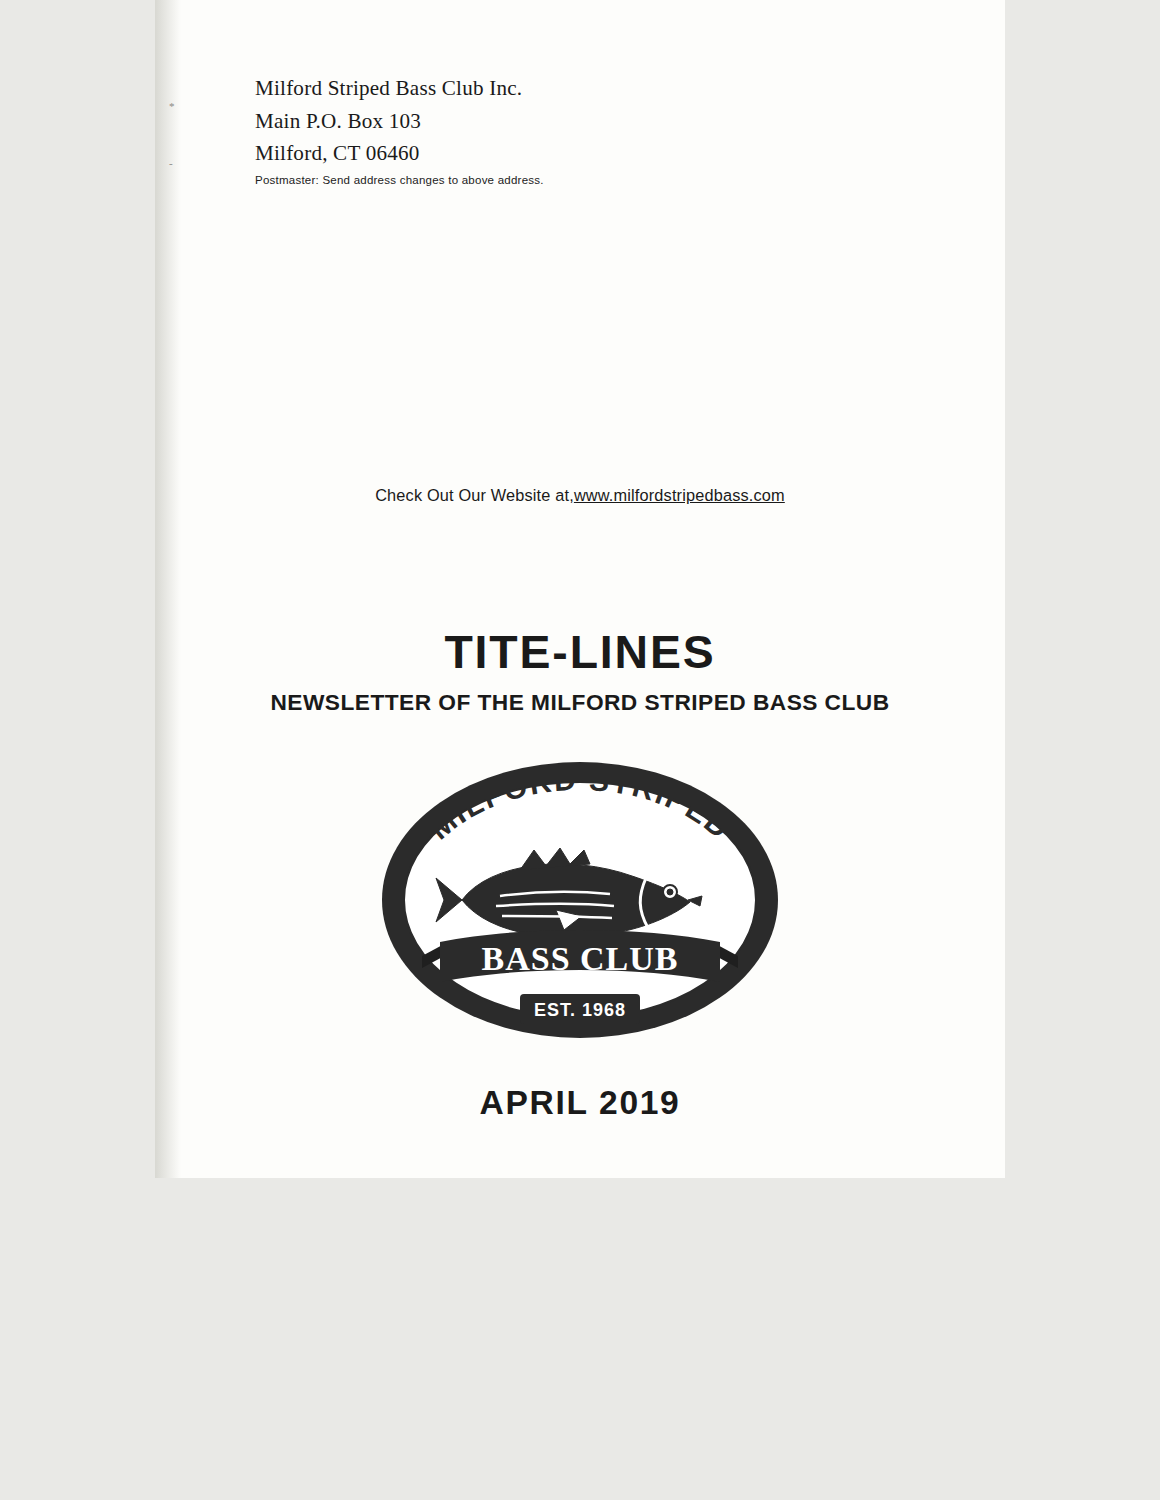*
-
Milford Striped Bass Club Inc.
Main P.O. Box 103
Milford, CT 06460
Postmaster: Send address changes to above address.
Check Out Our Website at,www.milfordstripedbass.com
TITE-LINES
NEWSLETTER OF THE MILFORD STRIPED BASS CLUB
Milford Striped Bass Club logo Oval badge with the words MILFORD STRIPED around a striped bass, a banner reading BASS CLUB, and EST. 1968 below. MILFORD STRIPED BASS CLUB EST. 1968
APRIL 2019